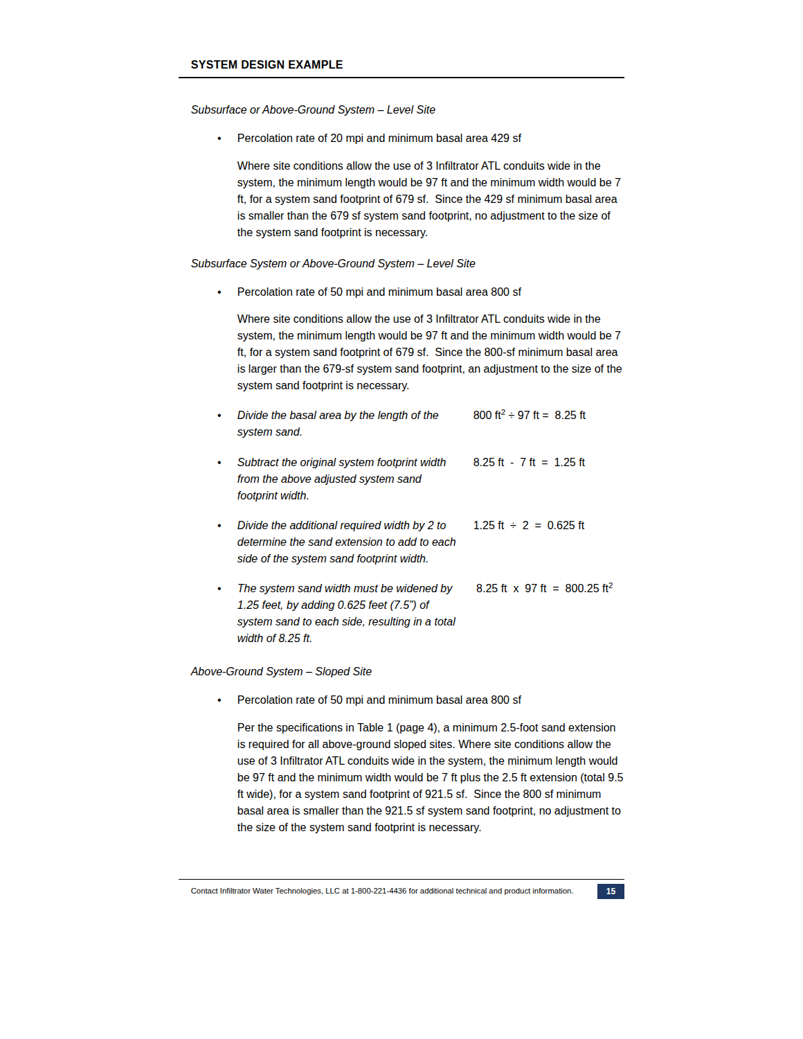SYSTEM DESIGN EXAMPLE
Subsurface or Above-Ground System – Level Site
Percolation rate of 20 mpi and minimum basal area 429 sf
Where site conditions allow the use of 3 Infiltrator ATL conduits wide in the system, the minimum length would be 97 ft and the minimum width would be 7 ft, for a system sand footprint of 679 sf. Since the 429 sf minimum basal area is smaller than the 679 sf system sand footprint, no adjustment to the size of the system sand footprint is necessary.
Subsurface System or Above-Ground System – Level Site
Percolation rate of 50 mpi and minimum basal area 800 sf
Where site conditions allow the use of 3 Infiltrator ATL conduits wide in the system, the minimum length would be 97 ft and the minimum width would be 7 ft, for a system sand footprint of 679 sf. Since the 800-sf minimum basal area is larger than the 679-sf system sand footprint, an adjustment to the size of the system sand footprint is necessary.
Divide the basal area by the length of the system sand. 800 ft2 ÷ 97 ft = 8.25 ft
Subtract the original system footprint width from the above adjusted system sand footprint width. 8.25 ft - 7 ft = 1.25 ft
Divide the additional required width by 2 to determine the sand extension to add to each side of the system sand footprint width. 1.25 ft ÷ 2 = 0.625 ft
The system sand width must be widened by 1.25 feet, by adding 0.625 feet (7.5”) of system sand to each side, resulting in a total width of 8.25 ft. 8.25 ft x 97 ft = 800.25 ft2
Above-Ground System – Sloped Site
Percolation rate of 50 mpi and minimum basal area 800 sf
Per the specifications in Table 1 (page 4), a minimum 2.5-foot sand extension is required for all above-ground sloped sites. Where site conditions allow the use of 3 Infiltrator ATL conduits wide in the system, the minimum length would be 97 ft and the minimum width would be 7 ft plus the 2.5 ft extension (total 9.5 ft wide), for a system sand footprint of 921.5 sf. Since the 800 sf minimum basal area is smaller than the 921.5 sf system sand footprint, no adjustment to the size of the system sand footprint is necessary.
Contact Infiltrator Water Technologies, LLC at 1-800-221-4436 for additional technical and product information. 15